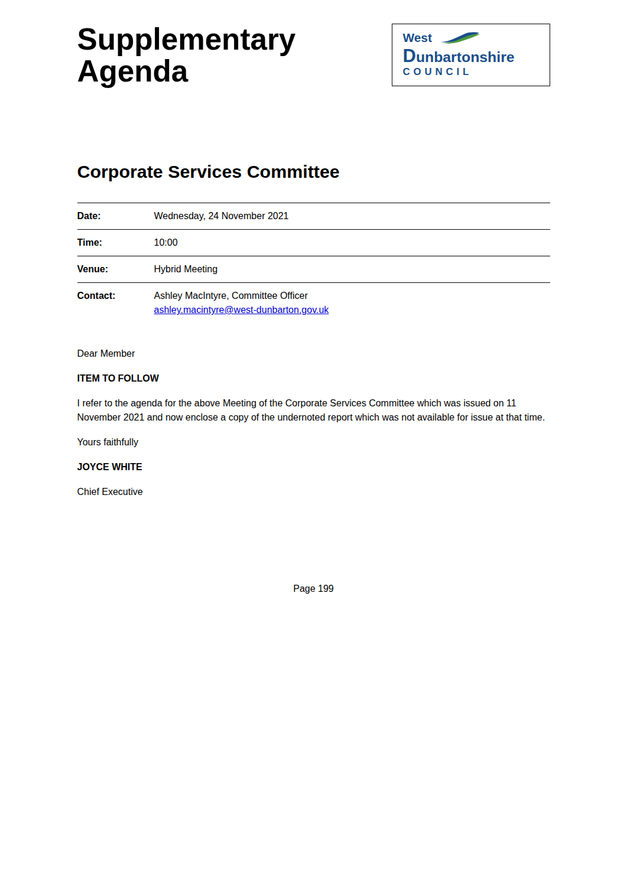Supplementary Agenda
West
Dunbartonshire
COUNCIL
Corporate Services Committee
| Date: | Wednesday, 24 November 2021 |
| Time: | 10:00 |
| Venue: | Hybrid Meeting |
| Contact: | Ashley MacIntyre, Committee Officer ashley.macintyre@west-dunbarton.gov.uk |
Dear Member
ITEM TO FOLLOW
I refer to the agenda for the above Meeting of the Corporate Services Committee which was issued on 11 November 2021 and now enclose a copy of the undernoted report which was not available for issue at that time.
Yours faithfully
JOYCE WHITE
Chief Executive
Page 199